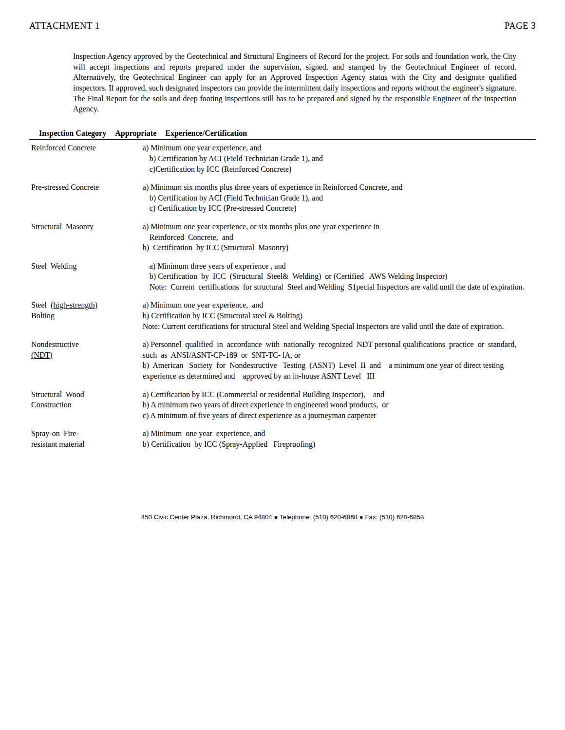ATTACHMENT 1
PAGE 3
Inspection Agency approved by the Geotechnical and Structural Engineers of Record for the project. For soils and foundation work, the City will accept inspections and reports prepared under the supervision, signed, and stamped by the Geotechnical Engineer of record. Alternatively, the Geotechnical Engineer can apply for an Approved Inspection Agency status with the City and designate qualified inspectors. If approved, such designated inspectors can provide the intermittent daily inspections and reports without the engineer's signature. The Final Report for the soils and deep footing inspections still has to be prepared and signed by the responsible Engineer of the Inspection Agency.
Inspection Category Appropriate Experience/Certification
| Reinforced Concrete | a) Minimum one year experience, and b) Certification by ACI (Field Technician Grade 1), and c)Certification by ICC (Reinforced Concrete) |
| Pre-stressed Concrete | a) Minimum six months plus three years of experience in Reinforced Concrete, and b) Certification by ACI (Field Technician Grade 1), and c) Certification by ICC (Pre-stressed Concrete) |
| Structural Masonry | a) Minimum one year experience, or six months plus one year experience in Reinforced Concrete, and b) Certification by ICC (Structural Masonry) |
| Steel Welding | a) Minimum three years of experience , and b) Certification by ICC (Structural Steel& Welding) or (Certified AWS Welding Inspector) Note: Current certifications for structural Steel and Welding S1pecial Inspectors are valid until the date of expiration. |
| Steel (high-strength) Bolting | a) Minimum one year experience, and b) Certification by ICC (Structural steel & Bolting) Note: Current certifications for structural Steel and Welding Special Inspectors are valid until the date of expiration. |
| Nondestructive (NDT) | a) Personnel qualified in accordance with nationally recognized NDT personal qualifications practice or standard, such as ANSI/ASNT-CP-189 or SNT-TC- lA, or b) American Society for Nondestructive Testing (ASNT) Level II and a minimum one year of direct testing experience as determined and approved by an in-house ASNT Level III |
| Structural Wood Construction | a) Certification by ICC (Commercial or residential Building Inspector), and b) A minimum two years of direct experience in engineered wood products, or c) A minimum of five years of direct experience as a journeyman carpenter |
| Spray-on Fire- resistant material | a) Minimum one year experience, and b) Certification by ICC (Spray-Applied Fireproofing) |
450 Civic Center Plaza, Richmond, CA 94804 ● Telephone: (510) 620-6868 ● Fax: (510) 620-6858